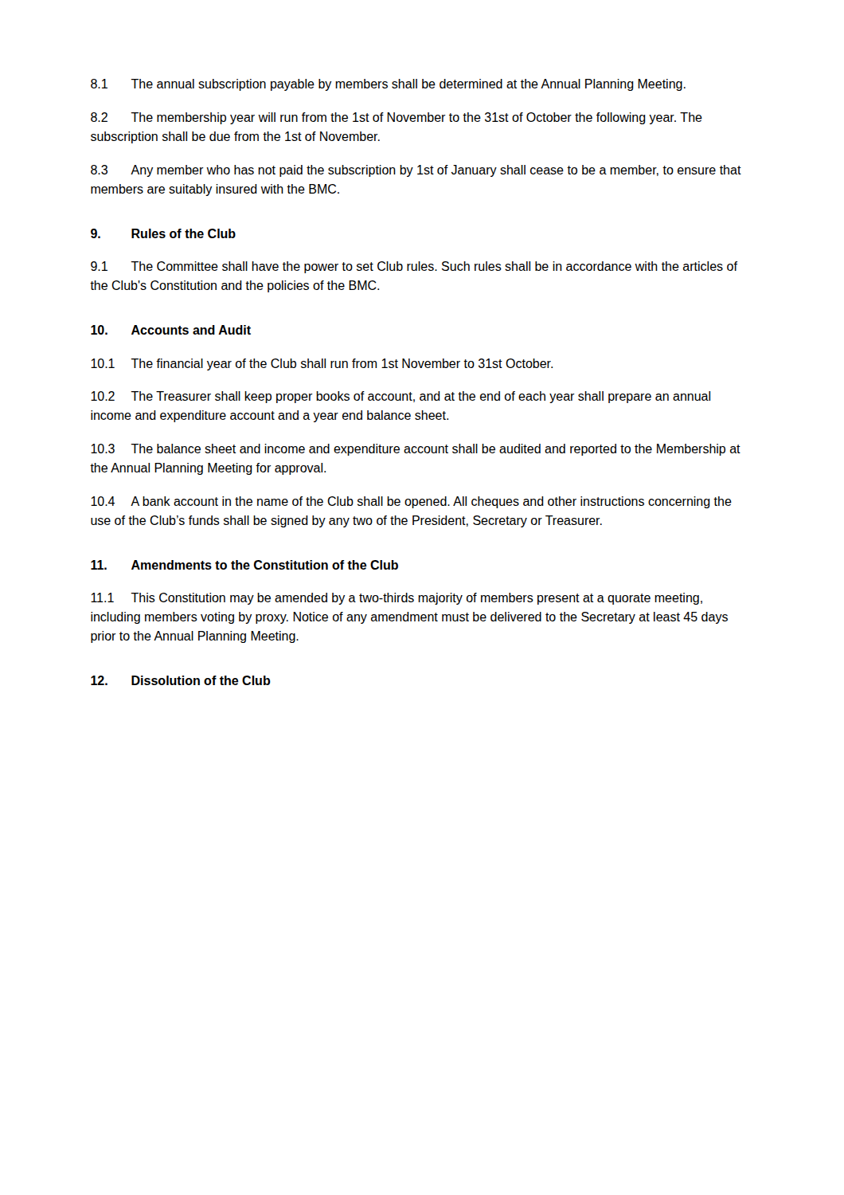8.1 The annual subscription payable by members shall be determined at the Annual Planning Meeting.
8.2 The membership year will run from the 1st of November to the 31st of October the following year. The subscription shall be due from the 1st of November.
8.3 Any member who has not paid the subscription by 1st of January shall cease to be a member, to ensure that members are suitably insured with the BMC.
9. Rules of the Club
9.1 The Committee shall have the power to set Club rules. Such rules shall be in accordance with the articles of the Club's Constitution and the policies of the BMC.
10. Accounts and Audit
10.1 The financial year of the Club shall run from 1st November to 31st October.
10.2 The Treasurer shall keep proper books of account, and at the end of each year shall prepare an annual income and expenditure account and a year end balance sheet.
10.3 The balance sheet and income and expenditure account shall be audited and reported to the Membership at the Annual Planning Meeting for approval.
10.4 A bank account in the name of the Club shall be opened. All cheques and other instructions concerning the use of the Club’s funds shall be signed by any two of the President, Secretary or Treasurer.
11. Amendments to the Constitution of the Club
11.1 This Constitution may be amended by a two-thirds majority of members present at a quorate meeting, including members voting by proxy. Notice of any amendment must be delivered to the Secretary at least 45 days prior to the Annual Planning Meeting.
12. Dissolution of the Club